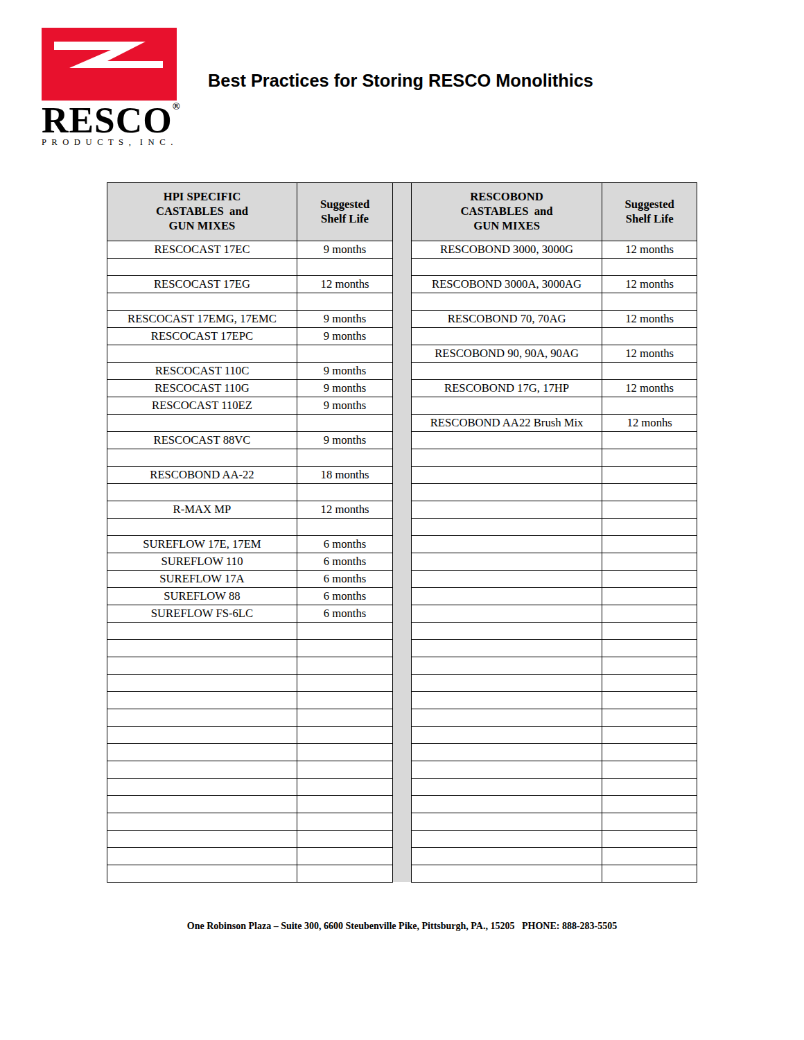RESCO®
P R O D U C T S , I N C .
Best Practices for Storing RESCO Monolithics
| HPI SPECIFIC CASTABLES and GUN MIXES | Suggested Shelf Life | | RESCOBOND CASTABLES and GUN MIXES | Suggested Shelf Life |
| --- | --- | --- | --- | --- |
| RESCOCAST 17EC | 9 months | | RESCOBOND 3000, 3000G | 12 months |
| RESCOCAST 17EG | 12 months | | RESCOBOND 3000A, 3000AG | 12 months |
| RESCOCAST 17EMG, 17EMC | 9 months | | RESCOBOND 70, 70AG | 12 months |
| RESCOCAST 17EPC | 9 months | | | |
| | | | RESCOBOND 90, 90A, 90AG | 12 months |
| RESCOCAST 110C | 9 months | | | |
| RESCOCAST 110G | 9 months | | RESCOBOND 17G, 17HP | 12 months |
| RESCOCAST 110EZ | 9 months | | | |
| | | | RESCOBOND AA22 Brush Mix | 12 monhs |
| RESCOCAST 88VC | 9 months | | | |
| RESCOBOND AA-22 | 18 months | | | |
| R-MAX MP | 12 months | | | |
| SUREFLOW 17E, 17EM | 6 months | | | |
| SUREFLOW 110 | 6 months | | | |
| SUREFLOW 17A | 6 months | | | |
| SUREFLOW 88 | 6 months | | | |
| SUREFLOW FS-6LC | 6 months | | | |
One Robinson Plaza – Suite 300, 6600 Steubenville Pike, Pittsburgh, PA., 15205 PHONE: 888-283-5505